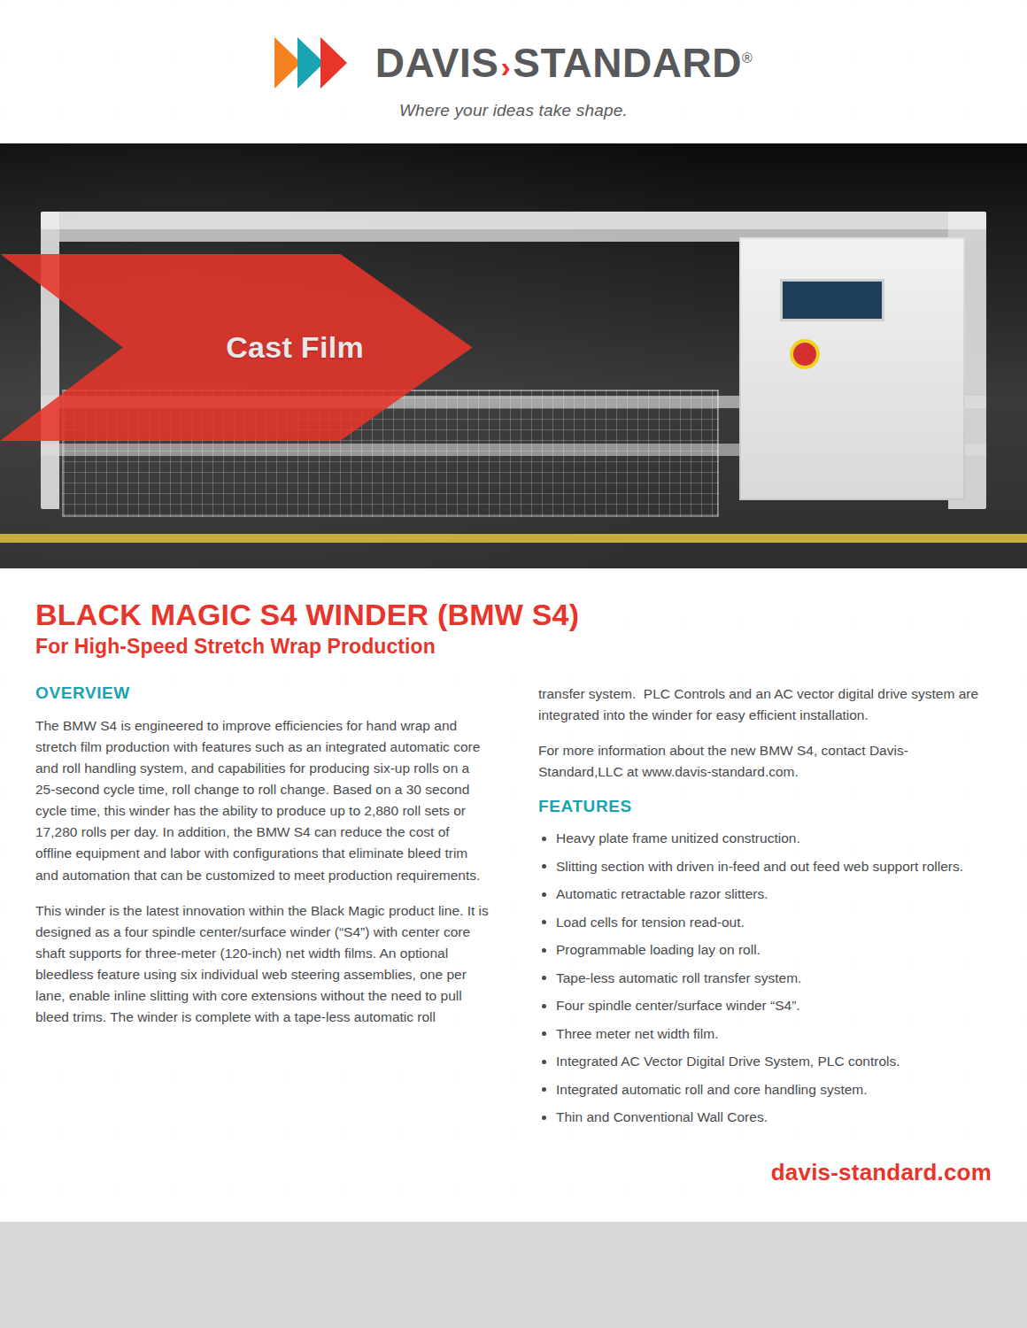DAVIS›STANDARD®
Where your ideas take shape.
Cast Film
BLACK MAGIC S4 WINDER (BMW S4)
For High-Speed Stretch Wrap Production
Overview
The BMW S4 is engineered to improve efficiencies for hand wrap and stretch film production with features such as an integrated automatic core and roll handling system, and capabilities for producing six-up rolls on a 25-second cycle time, roll change to roll change. Based on a 30 second cycle time, this winder has the ability to produce up to 2,880 roll sets or 17,280 rolls per day. In addition, the BMW S4 can reduce the cost of offline equipment and labor with configurations that eliminate bleed trim and automation that can be customized to meet production requirements.
This winder is the latest innovation within the Black Magic product line. It is designed as a four spindle center/surface winder (“S4”) with center core shaft supports for three-meter (120-inch) net width films. An optional bleedless feature using six individual web steering assemblies, one per lane, enable inline slitting with core extensions without the need to pull bleed trims. The winder is complete with a tape-less automatic roll
transfer system. PLC Controls and an AC vector digital drive system are integrated into the winder for easy efficient installation.
For more information about the new BMW S4, contact Davis-Standard,LLC at www.davis-standard.com.
Features
Heavy plate frame unitized construction.
Slitting section with driven in-feed and out feed web support rollers.
Automatic retractable razor slitters.
Load cells for tension read-out.
Programmable loading lay on roll.
Tape-less automatic roll transfer system.
Four spindle center/surface winder “S4”.
Three meter net width film.
Integrated AC Vector Digital Drive System, PLC controls.
Integrated automatic roll and core handling system.
Thin and Conventional Wall Cores.
davis-standard.com